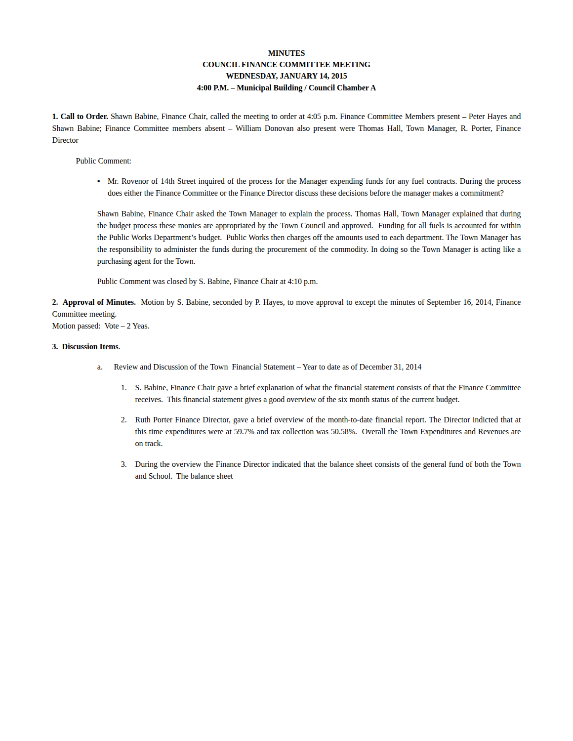MINUTES
COUNCIL FINANCE COMMITTEE MEETING
WEDNESDAY, JANUARY 14, 2015
4:00 P.M. – Municipal Building / Council Chamber A
1. Call to Order. Shawn Babine, Finance Chair, called the meeting to order at 4:05 p.m. Finance Committee Members present – Peter Hayes and Shawn Babine; Finance Committee members absent – William Donovan also present were Thomas Hall, Town Manager, R. Porter, Finance Director
Public Comment:
Mr. Rovenor of 14th Street inquired of the process for the Manager expending funds for any fuel contracts. During the process does either the Finance Committee or the Finance Director discuss these decisions before the manager makes a commitment?
Shawn Babine, Finance Chair asked the Town Manager to explain the process. Thomas Hall, Town Manager explained that during the budget process these monies are appropriated by the Town Council and approved. Funding for all fuels is accounted for within the Public Works Department’s budget. Public Works then charges off the amounts used to each department. The Town Manager has the responsibility to administer the funds during the procurement of the commodity. In doing so the Town Manager is acting like a purchasing agent for the Town.
Public Comment was closed by S. Babine, Finance Chair at 4:10 p.m.
2. Approval of Minutes. Motion by S. Babine, seconded by P. Hayes, to move approval to except the minutes of September 16, 2014, Finance Committee meeting.
Motion passed: Vote – 2 Yeas.
3. Discussion Items.
a. Review and Discussion of the Town Financial Statement – Year to date as of December 31, 2014
1. S. Babine, Finance Chair gave a brief explanation of what the financial statement consists of that the Finance Committee receives. This financial statement gives a good overview of the six month status of the current budget.
2. Ruth Porter Finance Director, gave a brief overview of the month-to-date financial report. The Director indicted that at this time expenditures were at 59.7% and tax collection was 50.58%. Overall the Town Expenditures and Revenues are on track.
3. During the overview the Finance Director indicated that the balance sheet consists of the general fund of both the Town and School. The balance sheet